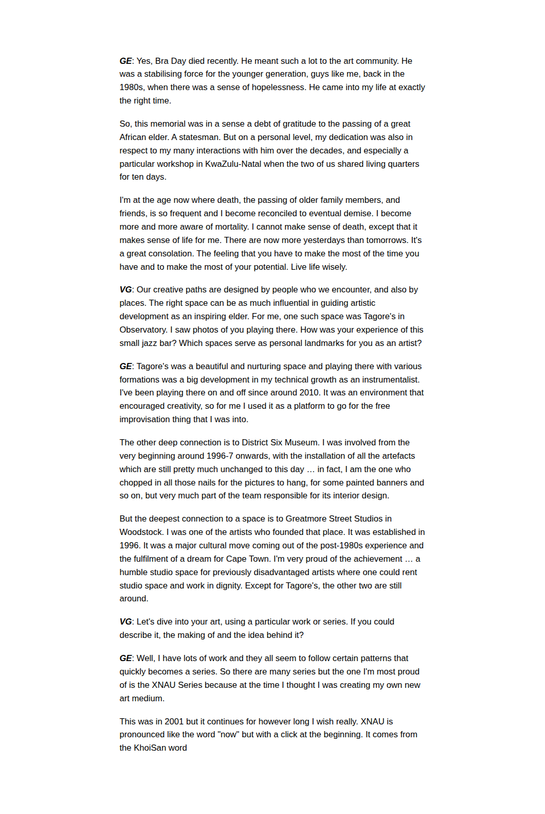GE: Yes, Bra Day died recently. He meant such a lot to the art community. He was a stabilising force for the younger generation, guys like me, back in the 1980s, when there was a sense of hopelessness. He came into my life at exactly the right time.
So, this memorial was in a sense a debt of gratitude to the passing of a great African elder. A statesman. But on a personal level, my dedication was also in respect to my many interactions with him over the decades, and especially a particular workshop in KwaZulu-Natal when the two of us shared living quarters for ten days.
I'm at the age now where death, the passing of older family members, and friends, is so frequent and I become reconciled to eventual demise. I become more and more aware of mortality. I cannot make sense of death, except that it makes sense of life for me. There are now more yesterdays than tomorrows. It's a great consolation. The feeling that you have to make the most of the time you have and to make the most of your potential. Live life wisely.
VG: Our creative paths are designed by people who we encounter, and also by places. The right space can be as much influential in guiding artistic development as an inspiring elder. For me, one such space was Tagore's in Observatory. I saw photos of you playing there. How was your experience of this small jazz bar? Which spaces serve as personal landmarks for you as an artist?
GE: Tagore's was a beautiful and nurturing space and playing there with various formations was a big development in my technical growth as an instrumentalist. I've been playing there on and off since around 2010. It was an environment that encouraged creativity, so for me I used it as a platform to go for the free improvisation thing that I was into.
The other deep connection is to District Six Museum. I was involved from the very beginning around 1996-7 onwards, with the installation of all the artefacts which are still pretty much unchanged to this day … in fact, I am the one who chopped in all those nails for the pictures to hang, for some painted banners and so on, but very much part of the team responsible for its interior design.
But the deepest connection to a space is to Greatmore Street Studios in Woodstock. I was one of the artists who founded that place. It was established in 1996. It was a major cultural move coming out of the post-1980s experience and the fulfilment of a dream for Cape Town. I'm very proud of the achievement … a humble studio space for previously disadvantaged artists where one could rent studio space and work in dignity. Except for Tagore's, the other two are still around.
VG: Let's dive into your art, using a particular work or series. If you could describe it, the making of and the idea behind it?
GE: Well, I have lots of work and they all seem to follow certain patterns that quickly becomes a series. So there are many series but the one I'm most proud of is the XNAU Series because at the time I thought I was creating my own new art medium.
This was in 2001 but it continues for however long I wish really. XNAU is pronounced like the word "now" but with a click at the beginning. It comes from the KhoiSan word